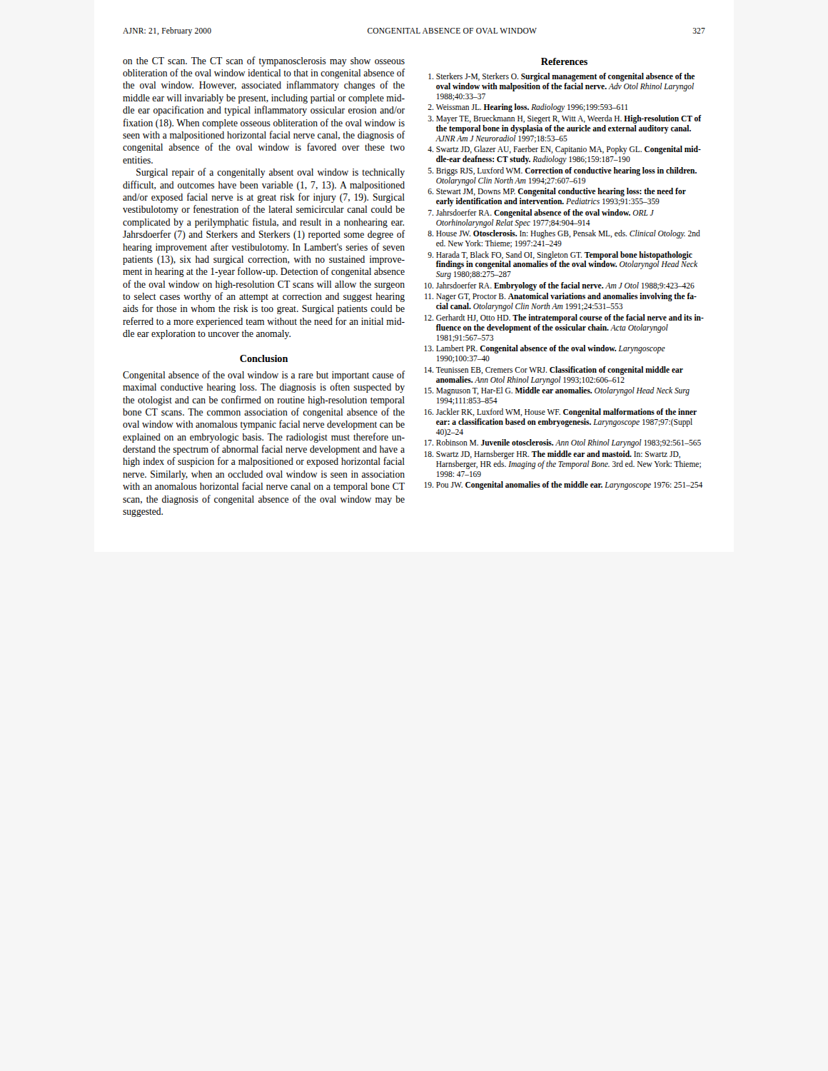AJNR: 21, February 2000 CONGENITAL ABSENCE OF OVAL WINDOW 327
on the CT scan. The CT scan of tympanosclerosis may show osseous obliteration of the oval window identical to that in congenital absence of the oval window. However, associated inflammatory changes of the middle ear will invariably be present, including partial or complete middle ear opacification and typical inflammatory ossicular erosion and/or fixation (18). When complete osseous obliteration of the oval window is seen with a malpositioned horizontal facial nerve canal, the diagnosis of congenital absence of the oval window is favored over these two entities.
Surgical repair of a congenitally absent oval window is technically difficult, and outcomes have been variable (1, 7, 13). A malpositioned and/or exposed facial nerve is at great risk for injury (7, 19). Surgical vestibulotomy or fenestration of the lateral semicircular canal could be complicated by a perilymphatic fistula, and result in a nonhearing ear. Jahrsdoerfer (7) and Sterkers and Sterkers (1) reported some degree of hearing improvement after vestibulotomy. In Lambert's series of seven patients (13), six had surgical correction, with no sustained improvement in hearing at the 1-year follow-up. Detection of congenital absence of the oval window on high-resolution CT scans will allow the surgeon to select cases worthy of an attempt at correction and suggest hearing aids for those in whom the risk is too great. Surgical patients could be referred to a more experienced team without the need for an initial middle ear exploration to uncover the anomaly.
Conclusion
Congenital absence of the oval window is a rare but important cause of maximal conductive hearing loss. The diagnosis is often suspected by the otologist and can be confirmed on routine high-resolution temporal bone CT scans. The common association of congenital absence of the oval window with anomalous tympanic facial nerve development can be explained on an embryologic basis. The radiologist must therefore understand the spectrum of abnormal facial nerve development and have a high index of suspicion for a malpositioned or exposed horizontal facial nerve. Similarly, when an occluded oval window is seen in association with an anomalous horizontal facial nerve canal on a temporal bone CT scan, the diagnosis of congenital absence of the oval window may be suggested.
References
Sterkers J-M, Sterkers O. Surgical management of congenital absence of the oval window with malposition of the facial nerve. Adv Otol Rhinol Laryngol 1988;40:33–37
Weissman JL. Hearing loss. Radiology 1996;199:593–611
Mayer TE, Brueckmann H, Siegert R, Witt A, Weerda H. High-resolution CT of the temporal bone in dysplasia of the auricle and external auditory canal. AJNR Am J Neuroradiol 1997;18:53–65
Swartz JD, Glazer AU, Faerber EN, Capitanio MA, Popky GL. Congenital middle-ear deafness: CT study. Radiology 1986;159:187–190
Briggs RJS, Luxford WM. Correction of conductive hearing loss in children. Otolaryngol Clin North Am 1994;27:607–619
Stewart JM, Downs MP. Congenital conductive hearing loss: the need for early identification and intervention. Pediatrics 1993;91:355–359
Jahrsdoerfer RA. Congenital absence of the oval window. ORL J Otorhinolaryngol Relat Spec 1977;84:904–914
House JW. Otosclerosis. In: Hughes GB, Pensak ML, eds. Clinical Otology. 2nd ed. New York: Thieme; 1997:241–249
Harada T, Black FO, Sand OI, Singleton GT. Temporal bone histopathologic findings in congenital anomalies of the oval window. Otolaryngol Head Neck Surg 1980;88:275–287
Jahrsdoerfer RA. Embryology of the facial nerve. Am J Otol 1988;9:423–426
Nager GT, Proctor B. Anatomical variations and anomalies involving the facial canal. Otolaryngol Clin North Am 1991;24:531–553
Gerhardt HJ, Otto HD. The intratemporal course of the facial nerve and its influence on the development of the ossicular chain. Acta Otolaryngol 1981;91:567–573
Lambert PR. Congenital absence of the oval window. Laryngoscope 1990;100:37–40
Teunissen EB, Cremers Cor WRJ. Classification of congenital middle ear anomalies. Ann Otol Rhinol Laryngol 1993;102:606–612
Magnuson T, Har-El G. Middle ear anomalies. Otolaryngol Head Neck Surg 1994;111:853–854
Jackler RK, Luxford WM, House WF. Congenital malformations of the inner ear: a classification based on embryogenesis. Laryngoscope 1987;97:(Suppl 40)2–24
Robinson M. Juvenile otosclerosis. Ann Otol Rhinol Laryngol 1983;92:561–565
Swartz JD, Harnsberger HR. The middle ear and mastoid. In: Swartz JD, Harnsberger, HR eds. Imaging of the Temporal Bone. 3rd ed. New York: Thieme; 1998: 47–169
Pou JW. Congenital anomalies of the middle ear. Laryngoscope 1976: 251–254